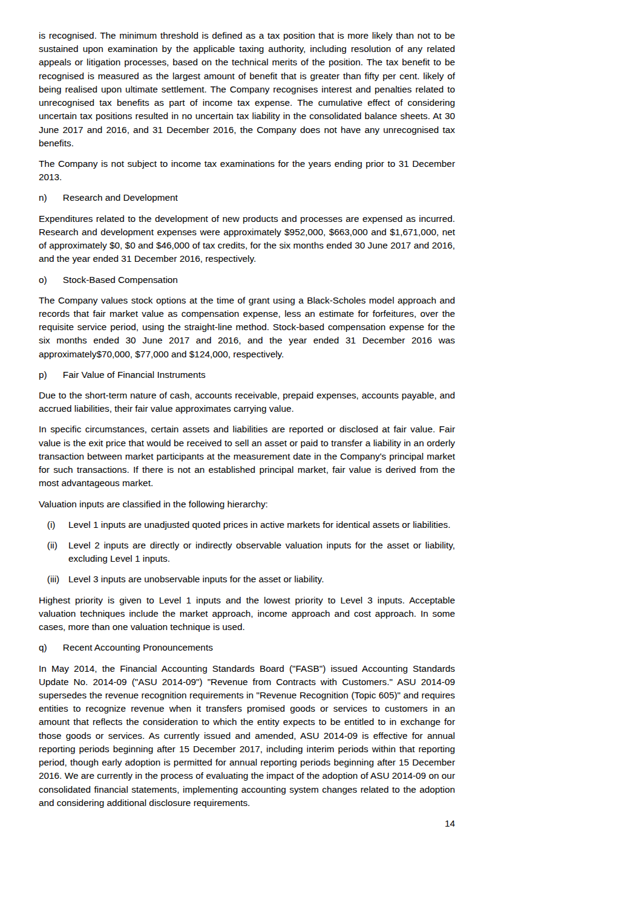is recognised. The minimum threshold is defined as a tax position that is more likely than not to be sustained upon examination by the applicable taxing authority, including resolution of any related appeals or litigation processes, based on the technical merits of the position. The tax benefit to be recognised is measured as the largest amount of benefit that is greater than fifty per cent. likely of being realised upon ultimate settlement. The Company recognises interest and penalties related to unrecognised tax benefits as part of income tax expense. The cumulative effect of considering uncertain tax positions resulted in no uncertain tax liability in the consolidated balance sheets. At 30 June 2017 and 2016, and 31 December 2016, the Company does not have any unrecognised tax benefits.
The Company is not subject to income tax examinations for the years ending prior to 31 December 2013.
n) Research and Development
Expenditures related to the development of new products and processes are expensed as incurred. Research and development expenses were approximately $952,000, $663,000 and $1,671,000, net of approximately $0, $0 and $46,000 of tax credits, for the six months ended 30 June 2017 and 2016, and the year ended 31 December 2016, respectively.
o) Stock-Based Compensation
The Company values stock options at the time of grant using a Black-Scholes model approach and records that fair market value as compensation expense, less an estimate for forfeitures, over the requisite service period, using the straight-line method. Stock-based compensation expense for the six months ended 30 June 2017 and 2016, and the year ended 31 December 2016 was approximately$70,000, $77,000 and $124,000, respectively.
p) Fair Value of Financial Instruments
Due to the short-term nature of cash, accounts receivable, prepaid expenses, accounts payable, and accrued liabilities, their fair value approximates carrying value.
In specific circumstances, certain assets and liabilities are reported or disclosed at fair value. Fair value is the exit price that would be received to sell an asset or paid to transfer a liability in an orderly transaction between market participants at the measurement date in the Company's principal market for such transactions. If there is not an established principal market, fair value is derived from the most advantageous market.
Valuation inputs are classified in the following hierarchy:
(i) Level 1 inputs are unadjusted quoted prices in active markets for identical assets or liabilities.
(ii) Level 2 inputs are directly or indirectly observable valuation inputs for the asset or liability, excluding Level 1 inputs.
(iii) Level 3 inputs are unobservable inputs for the asset or liability.
Highest priority is given to Level 1 inputs and the lowest priority to Level 3 inputs. Acceptable valuation techniques include the market approach, income approach and cost approach. In some cases, more than one valuation technique is used.
q) Recent Accounting Pronouncements
In May 2014, the Financial Accounting Standards Board ("FASB") issued Accounting Standards Update No. 2014-09 ("ASU 2014-09") "Revenue from Contracts with Customers." ASU 2014-09 supersedes the revenue recognition requirements in "Revenue Recognition (Topic 605)" and requires entities to recognize revenue when it transfers promised goods or services to customers in an amount that reflects the consideration to which the entity expects to be entitled to in exchange for those goods or services. As currently issued and amended, ASU 2014-09 is effective for annual reporting periods beginning after 15 December 2017, including interim periods within that reporting period, though early adoption is permitted for annual reporting periods beginning after 15 December 2016. We are currently in the process of evaluating the impact of the adoption of ASU 2014-09 on our consolidated financial statements, implementing accounting system changes related to the adoption and considering additional disclosure requirements.
14